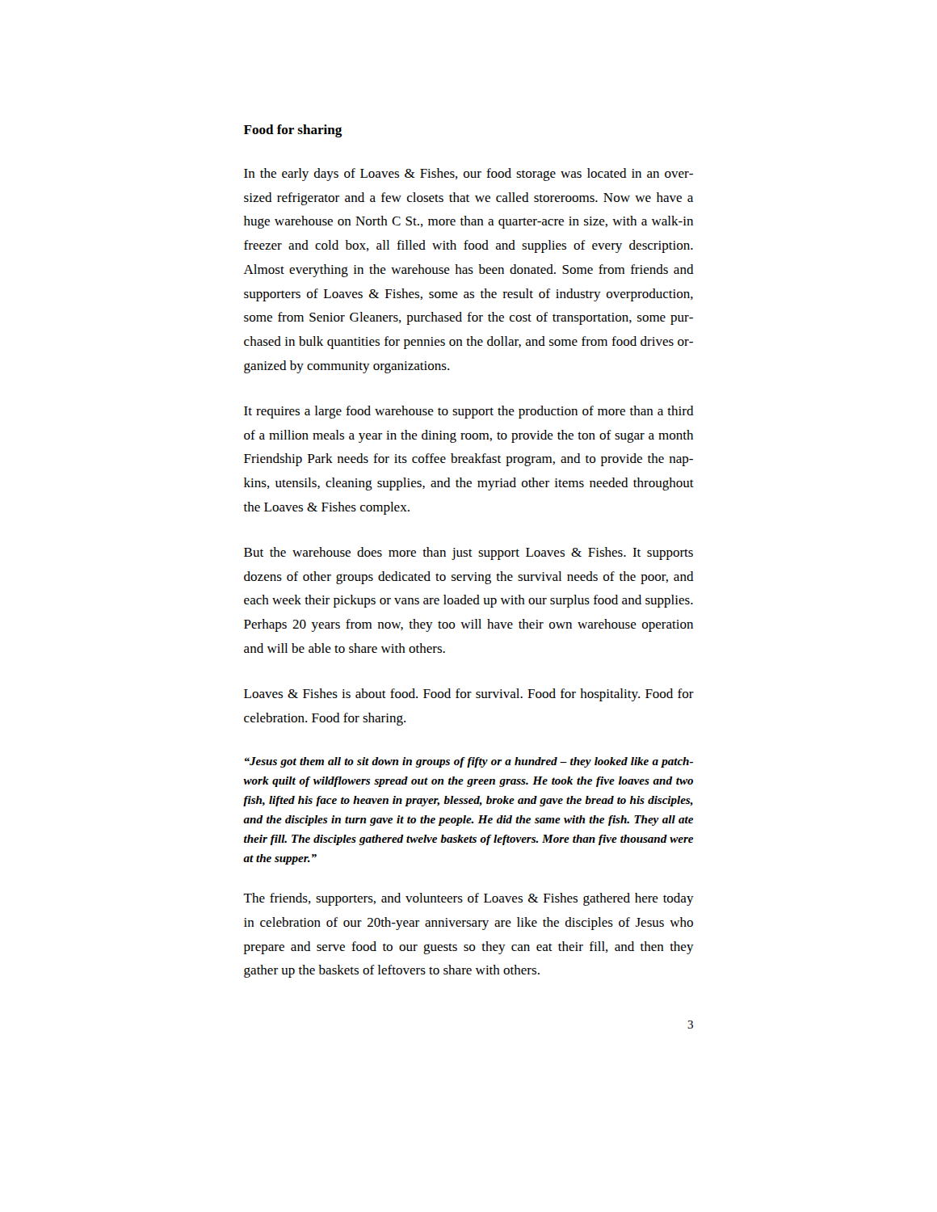Food for sharing
In the early days of Loaves & Fishes, our food storage was located in an oversized refrigerator and a few closets that we called storerooms. Now we have a huge warehouse on North C St., more than a quarter-acre in size, with a walk-in freezer and cold box, all filled with food and supplies of every description. Almost everything in the warehouse has been donated. Some from friends and supporters of Loaves & Fishes, some as the result of industry overproduction, some from Senior Gleaners, purchased for the cost of transportation, some purchased in bulk quantities for pennies on the dollar, and some from food drives organized by community organizations.
It requires a large food warehouse to support the production of more than a third of a million meals a year in the dining room, to provide the ton of sugar a month Friendship Park needs for its coffee breakfast program, and to provide the napkins, utensils, cleaning supplies, and the myriad other items needed throughout the Loaves & Fishes complex.
But the warehouse does more than just support Loaves & Fishes. It supports dozens of other groups dedicated to serving the survival needs of the poor, and each week their pickups or vans are loaded up with our surplus food and supplies. Perhaps 20 years from now, they too will have their own warehouse operation and will be able to share with others.
Loaves & Fishes is about food. Food for survival. Food for hospitality. Food for celebration. Food for sharing.
“Jesus got them all to sit down in groups of fifty or a hundred – they looked like a patchwork quilt of wildflowers spread out on the green grass. He took the five loaves and two fish, lifted his face to heaven in prayer, blessed, broke and gave the bread to his disciples, and the disciples in turn gave it to the people. He did the same with the fish. They all ate their fill. The disciples gathered twelve baskets of leftovers. More than five thousand were at the supper.”
The friends, supporters, and volunteers of Loaves & Fishes gathered here today in celebration of our 20th-year anniversary are like the disciples of Jesus who prepare and serve food to our guests so they can eat their fill, and then they gather up the baskets of leftovers to share with others.
3